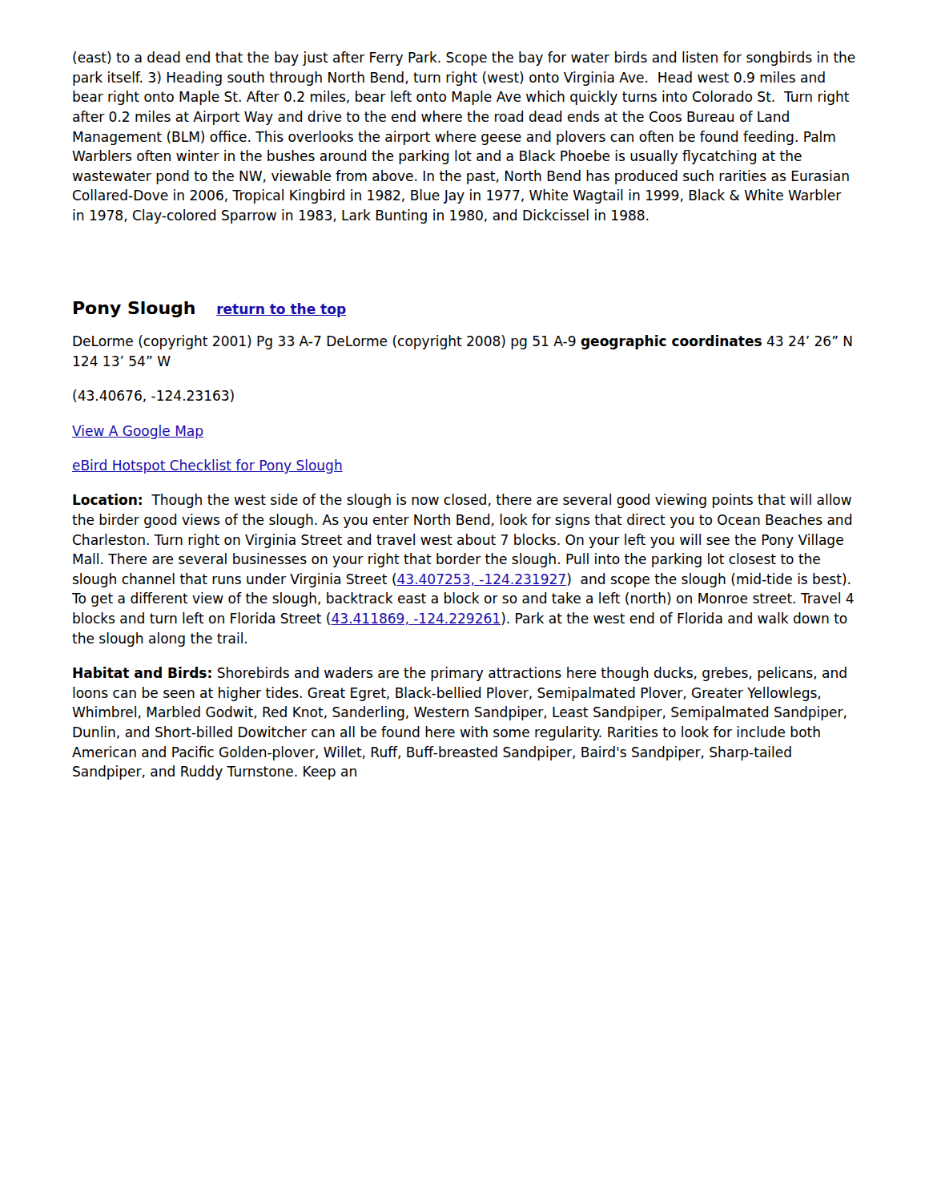(east) to a dead end that the bay just after Ferry Park. Scope the bay for water birds and listen for songbirds in the park itself. 3) Heading south through North Bend, turn right (west) onto Virginia Ave. Head west 0.9 miles and bear right onto Maple St. After 0.2 miles, bear left onto Maple Ave which quickly turns into Colorado St. Turn right after 0.2 miles at Airport Way and drive to the end where the road dead ends at the Coos Bureau of Land Management (BLM) office. This overlooks the airport where geese and plovers can often be found feeding. Palm Warblers often winter in the bushes around the parking lot and a Black Phoebe is usually flycatching at the wastewater pond to the NW, viewable from above. In the past, North Bend has produced such rarities as Eurasian Collared-Dove in 2006, Tropical Kingbird in 1982, Blue Jay in 1977, White Wagtail in 1999, Black & White Warbler in 1978, Clay-colored Sparrow in 1983, Lark Bunting in 1980, and Dickcissel in 1988.
Pony Slough return to the top
DeLorme (copyright 2001) Pg 33 A-7 DeLorme (copyright 2008) pg 51 A-9 geographic coordinates 43 24’ 26” N 124 13’ 54” W
(43.40676, -124.23163)
View A Google Map
eBird Hotspot Checklist for Pony Slough
Location: Though the west side of the slough is now closed, there are several good viewing points that will allow the birder good views of the slough. As you enter North Bend, look for signs that direct you to Ocean Beaches and Charleston. Turn right on Virginia Street and travel west about 7 blocks. On your left you will see the Pony Village Mall. There are several businesses on your right that border the slough. Pull into the parking lot closest to the slough channel that runs under Virginia Street (43.407253, -124.231927) and scope the slough (mid-tide is best). To get a different view of the slough, backtrack east a block or so and take a left (north) on Monroe street. Travel 4 blocks and turn left on Florida Street (43.411869, -124.229261). Park at the west end of Florida and walk down to the slough along the trail.
Habitat and Birds: Shorebirds and waders are the primary attractions here though ducks, grebes, pelicans, and loons can be seen at higher tides. Great Egret, Black-bellied Plover, Semipalmated Plover, Greater Yellowlegs, Whimbrel, Marbled Godwit, Red Knot, Sanderling, Western Sandpiper, Least Sandpiper, Semipalmated Sandpiper, Dunlin, and Short-billed Dowitcher can all be found here with some regularity. Rarities to look for include both American and Pacific Golden-plover, Willet, Ruff, Buff-breasted Sandpiper, Baird's Sandpiper, Sharp-tailed Sandpiper, and Ruddy Turnstone. Keep an